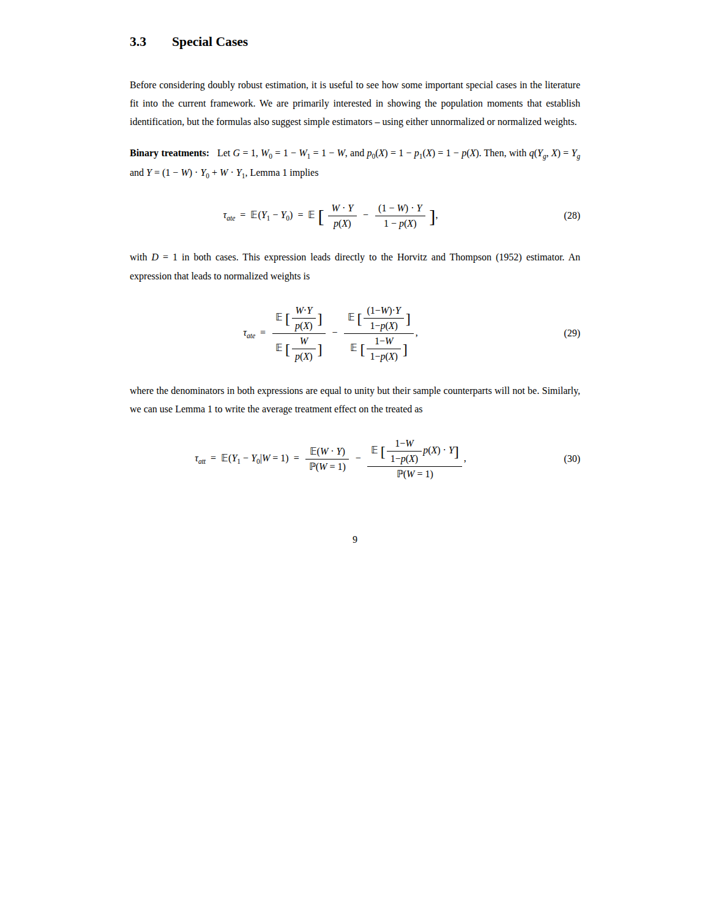3.3 Special Cases
Before considering doubly robust estimation, it is useful to see how some important special cases in the literature fit into the current framework. We are primarily interested in showing the population moments that establish identification, but the formulas also suggest simple estimators – using either unnormalized or normalized weights.
Binary treatments: Let G = 1, W0 = 1 − W1 = 1 − W, and p0(X) = 1 − p1(X) = 1 − p(X). Then, with q(Yg, X) = Yg and Y = (1 − W) · Y0 + W · Y1, Lemma 1 implies
τate = 𝔼(Y1 − Y0) = 𝔼 [ W · Y p(X) − (1 − W) · Y 1 − p(X) ],
(28)
with D = 1 in both cases. This expression leads directly to the Horvitz and Thompson (1952) estimator. An expression that leads to normalized weights is
τate = 𝔼 [W·Y p(X)] 𝔼 [Wp(X)] − 𝔼 [(1−W)·Y 1−p(X)] 𝔼 [1−W 1−p(X)] ,
(29)
where the denominators in both expressions are equal to unity but their sample counterparts will not be. Similarly, we can use Lemma 1 to write the average treatment effect on the treated as
τatt = 𝔼(Y1 − Y0|W = 1) = 𝔼(W · Y) ℙ(W = 1) − 𝔼 [1−W 1−p(X) p(X) · Y] ℙ(W = 1) ,
(30)
9